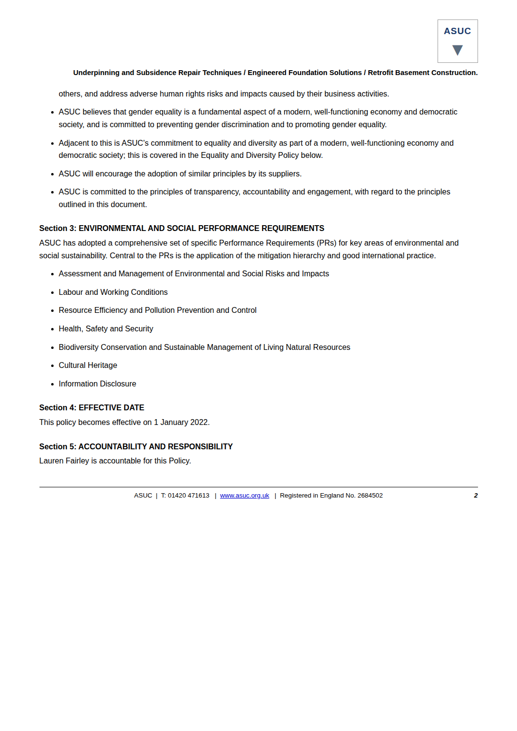ASUC
▼
Underpinning and Subsidence Repair Techniques / Engineered Foundation Solutions / Retrofit Basement Construction.
others, and address adverse human rights risks and impacts caused by their business activities.
ASUC believes that gender equality is a fundamental aspect of a modern, well-functioning economy and democratic society, and is committed to preventing gender discrimination and to promoting gender equality.
Adjacent to this is ASUC's commitment to equality and diversity as part of a modern, well-functioning economy and democratic society; this is covered in the Equality and Diversity Policy below.
ASUC will encourage the adoption of similar principles by its suppliers.
ASUC is committed to the principles of transparency, accountability and engagement, with regard to the principles outlined in this document.
Section 3: ENVIRONMENTAL AND SOCIAL PERFORMANCE REQUIREMENTS
ASUC has adopted a comprehensive set of specific Performance Requirements (PRs) for key areas of environmental and social sustainability. Central to the PRs is the application of the mitigation hierarchy and good international practice.
Assessment and Management of Environmental and Social Risks and Impacts
Labour and Working Conditions
Resource Efficiency and Pollution Prevention and Control
Health, Safety and Security
Biodiversity Conservation and Sustainable Management of Living Natural Resources
Cultural Heritage
Information Disclosure
Section 4: EFFECTIVE DATE
This policy becomes effective on 1 January 2022.
Section 5: ACCOUNTABILITY AND RESPONSIBILITY
Lauren Fairley is accountable for this Policy.
ASUC | T: 01420 471613 | www.asuc.org.uk | Registered in England No. 2684502 2